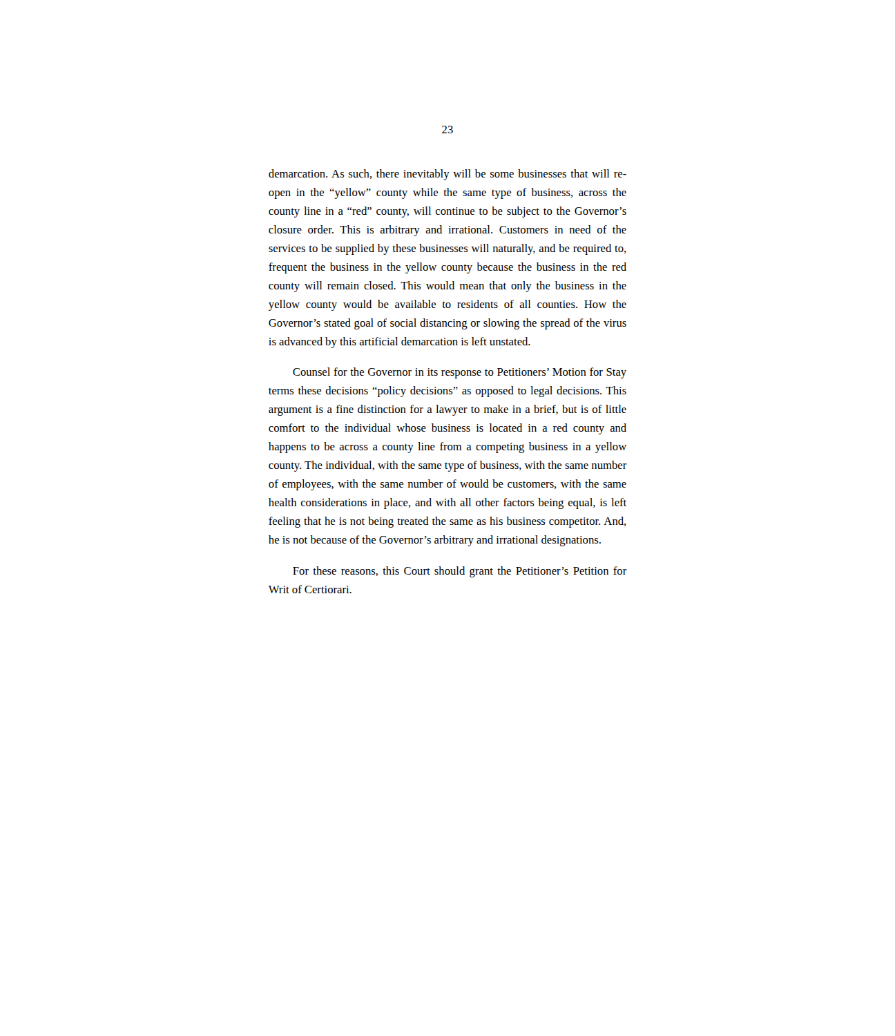23
demarcation. As such, there inevitably will be some businesses that will re-open in the “yellow” county while the same type of business, across the county line in a “red” county, will continue to be subject to the Governor’s closure order. This is arbitrary and irrational. Customers in need of the services to be supplied by these businesses will naturally, and be required to, frequent the business in the yellow county because the business in the red county will remain closed. This would mean that only the business in the yellow county would be available to residents of all counties. How the Governor’s stated goal of social distancing or slowing the spread of the virus is advanced by this artificial demarcation is left unstated.
Counsel for the Governor in its response to Petitioners’ Motion for Stay terms these decisions “policy decisions” as opposed to legal decisions. This argument is a fine distinction for a lawyer to make in a brief, but is of little comfort to the individual whose business is located in a red county and happens to be across a county line from a competing business in a yellow county. The individual, with the same type of business, with the same number of employees, with the same number of would be customers, with the same health considerations in place, and with all other factors being equal, is left feeling that he is not being treated the same as his business competitor. And, he is not because of the Governor’s arbitrary and irrational designations.
For these reasons, this Court should grant the Petitioner’s Petition for Writ of Certiorari.